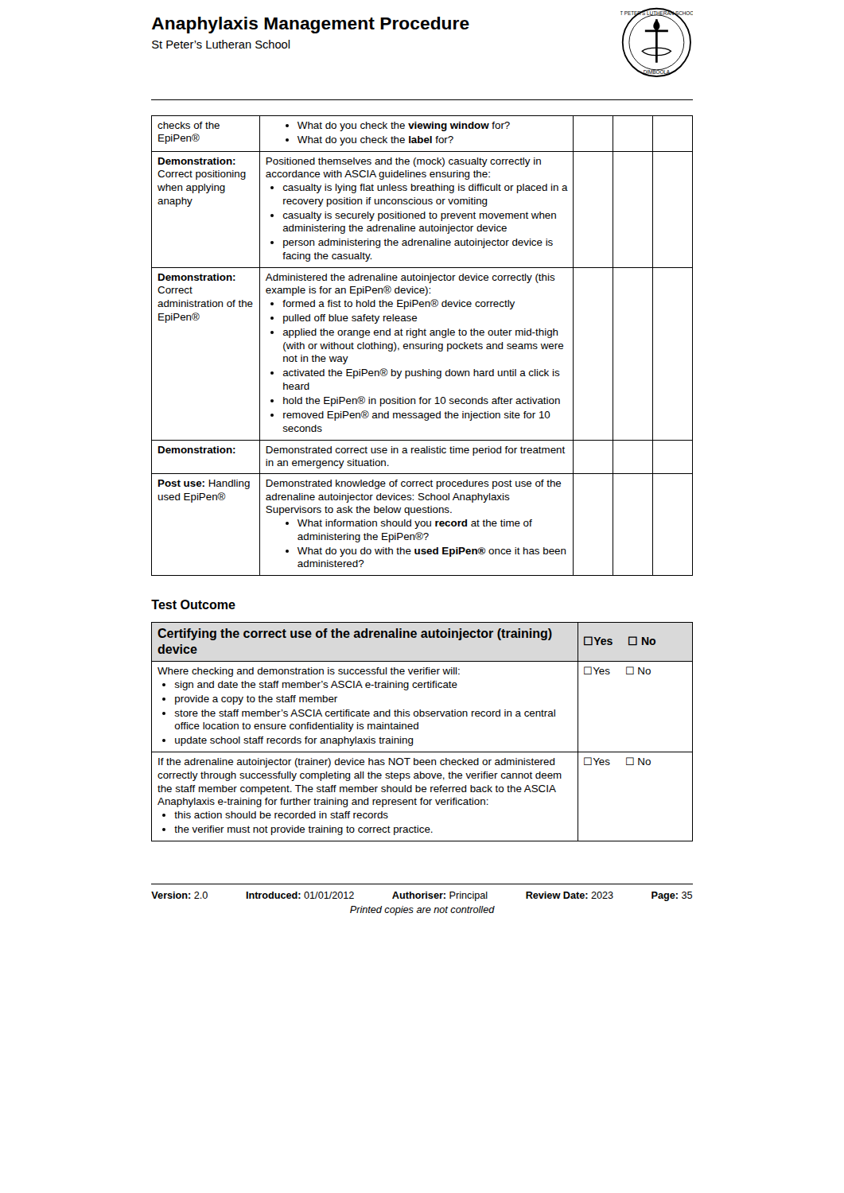ST PETER'S LUTHERAN SCHOOL DIMBOOLA
Anaphylaxis Management Procedure
St Peter’s Lutheran School
| checks of the EpiPen® | What do you check the viewing window for? What do you check the label for? | | | |
| Demonstration: Correct positioning when applying anaphy | Positioned themselves and the (mock) casualty correctly in accordance with ASCIA guidelines ensuring the: casualty is lying flat unless breathing is difficult or placed in a recovery position if unconscious or vomiting casualty is securely positioned to prevent movement when administering the adrenaline autoinjector device person administering the adrenaline autoinjector device is facing the casualty. | | | |
| Demonstration: Correct administration of the EpiPen® | Administered the adrenaline autoinjector device correctly (this example is for an EpiPen® device): formed a fist to hold the EpiPen® device correctly pulled off blue safety release applied the orange end at right angle to the outer mid-thigh (with or without clothing), ensuring pockets and seams were not in the way activated the EpiPen® by pushing down hard until a click is heard hold the EpiPen® in position for 10 seconds after activation removed EpiPen® and messaged the injection site for 10 seconds | | | |
| Demonstration: | Demonstrated correct use in a realistic time period for treatment in an emergency situation. | | | |
| Post use: Handling used EpiPen® | Demonstrated knowledge of correct procedures post use of the adrenaline autoinjector devices: School Anaphylaxis Supervisors to ask the below questions. What information should you record at the time of administering the EpiPen®? What do you do with the used EpiPen® once it has been administered? | | | |
Test Outcome
| Certifying the correct use of the adrenaline autoinjector (training) device | ☐Yes ☐ No |
| Where checking and demonstration is successful the verifier will: sign and date the staff member’s ASCIA e-training certificate provide a copy to the staff member store the staff member’s ASCIA certificate and this observation record in a central office location to ensure confidentiality is maintained update school staff records for anaphylaxis training | ☐Yes ☐ No |
| If the adrenaline autoinjector (trainer) device has NOT been checked or administered correctly through successfully completing all the steps above, the verifier cannot deem the staff member competent. The staff member should be referred back to the ASCIA Anaphylaxis e-training for further training and represent for verification: this action should be recorded in staff records the verifier must not provide training to correct practice. | ☐Yes ☐ No |
Version: 2.0 Introduced: 01/01/2012 Authoriser: Principal Review Date: 2023 Page: 35
Printed copies are not controlled